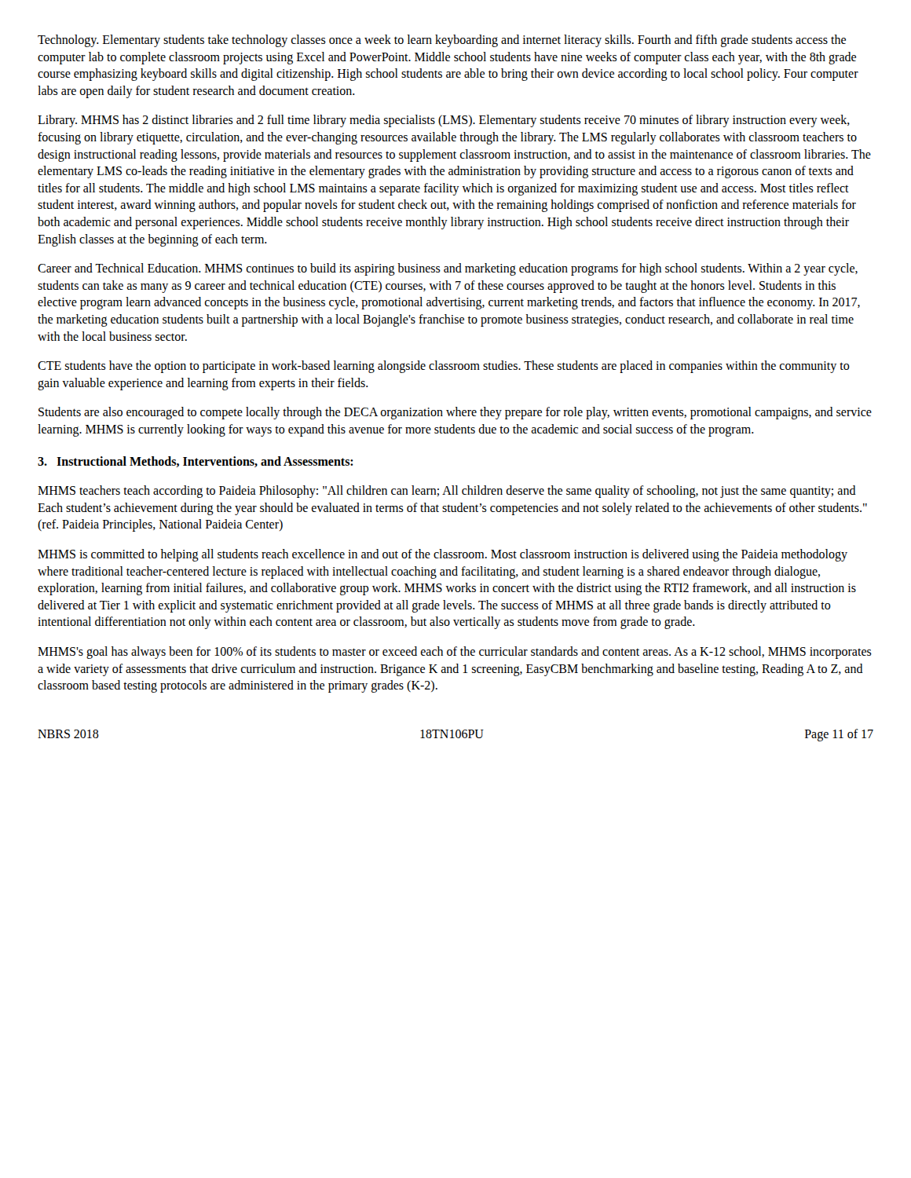Technology. Elementary students take technology classes once a week to learn keyboarding and internet literacy skills. Fourth and fifth grade students access the computer lab to complete classroom projects using Excel and PowerPoint. Middle school students have nine weeks of computer class each year, with the 8th grade course emphasizing keyboard skills and digital citizenship. High school students are able to bring their own device according to local school policy. Four computer labs are open daily for student research and document creation.
Library. MHMS has 2 distinct libraries and 2 full time library media specialists (LMS). Elementary students receive 70 minutes of library instruction every week, focusing on library etiquette, circulation, and the ever-changing resources available through the library. The LMS regularly collaborates with classroom teachers to design instructional reading lessons, provide materials and resources to supplement classroom instruction, and to assist in the maintenance of classroom libraries. The elementary LMS co-leads the reading initiative in the elementary grades with the administration by providing structure and access to a rigorous canon of texts and titles for all students. The middle and high school LMS maintains a separate facility which is organized for maximizing student use and access. Most titles reflect student interest, award winning authors, and popular novels for student check out, with the remaining holdings comprised of nonfiction and reference materials for both academic and personal experiences. Middle school students receive monthly library instruction. High school students receive direct instruction through their English classes at the beginning of each term.
Career and Technical Education. MHMS continues to build its aspiring business and marketing education programs for high school students. Within a 2 year cycle, students can take as many as 9 career and technical education (CTE) courses, with 7 of these courses approved to be taught at the honors level. Students in this elective program learn advanced concepts in the business cycle, promotional advertising, current marketing trends, and factors that influence the economy. In 2017, the marketing education students built a partnership with a local Bojangle's franchise to promote business strategies, conduct research, and collaborate in real time with the local business sector.
CTE students have the option to participate in work-based learning alongside classroom studies. These students are placed in companies within the community to gain valuable experience and learning from experts in their fields.
Students are also encouraged to compete locally through the DECA organization where they prepare for role play, written events, promotional campaigns, and service learning. MHMS is currently looking for ways to expand this avenue for more students due to the academic and social success of the program.
3. Instructional Methods, Interventions, and Assessments:
MHMS teachers teach according to Paideia Philosophy: "All children can learn; All children deserve the same quality of schooling, not just the same quantity; and Each student’s achievement during the year should be evaluated in terms of that student’s competencies and not solely related to the achievements of other students." (ref. Paideia Principles, National Paideia Center)
MHMS is committed to helping all students reach excellence in and out of the classroom. Most classroom instruction is delivered using the Paideia methodology where traditional teacher-centered lecture is replaced with intellectual coaching and facilitating, and student learning is a shared endeavor through dialogue, exploration, learning from initial failures, and collaborative group work. MHMS works in concert with the district using the RTI2 framework, and all instruction is delivered at Tier 1 with explicit and systematic enrichment provided at all grade levels. The success of MHMS at all three grade bands is directly attributed to intentional differentiation not only within each content area or classroom, but also vertically as students move from grade to grade.
MHMS's goal has always been for 100% of its students to master or exceed each of the curricular standards and content areas. As a K-12 school, MHMS incorporates a wide variety of assessments that drive curriculum and instruction. Brigance K and 1 screening, EasyCBM benchmarking and baseline testing, Reading A to Z, and classroom based testing protocols are administered in the primary grades (K-2).
NBRS 2018 18TN106PU Page 11 of 17